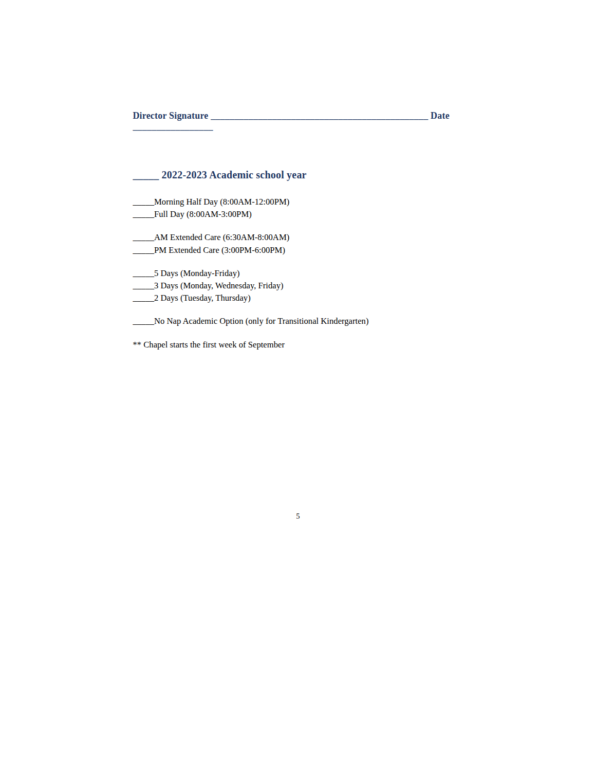ALL ABOARD
Preschool
Director Signature ______________________________________________ Date _________________
_____ 2022-2023 Academic school year
_____Morning Half Day (8:00AM-12:00PM)
_____Full Day (8:00AM-3:00PM)
_____AM Extended Care (6:30AM-8:00AM)
_____PM Extended Care (3:00PM-6:00PM)
_____5 Days (Monday-Friday)
_____3 Days (Monday, Wednesday, Friday)
_____2 Days (Tuesday, Thursday)
_____No Nap Academic Option (only for Transitional Kindergarten)
** Chapel starts the first week of September
5